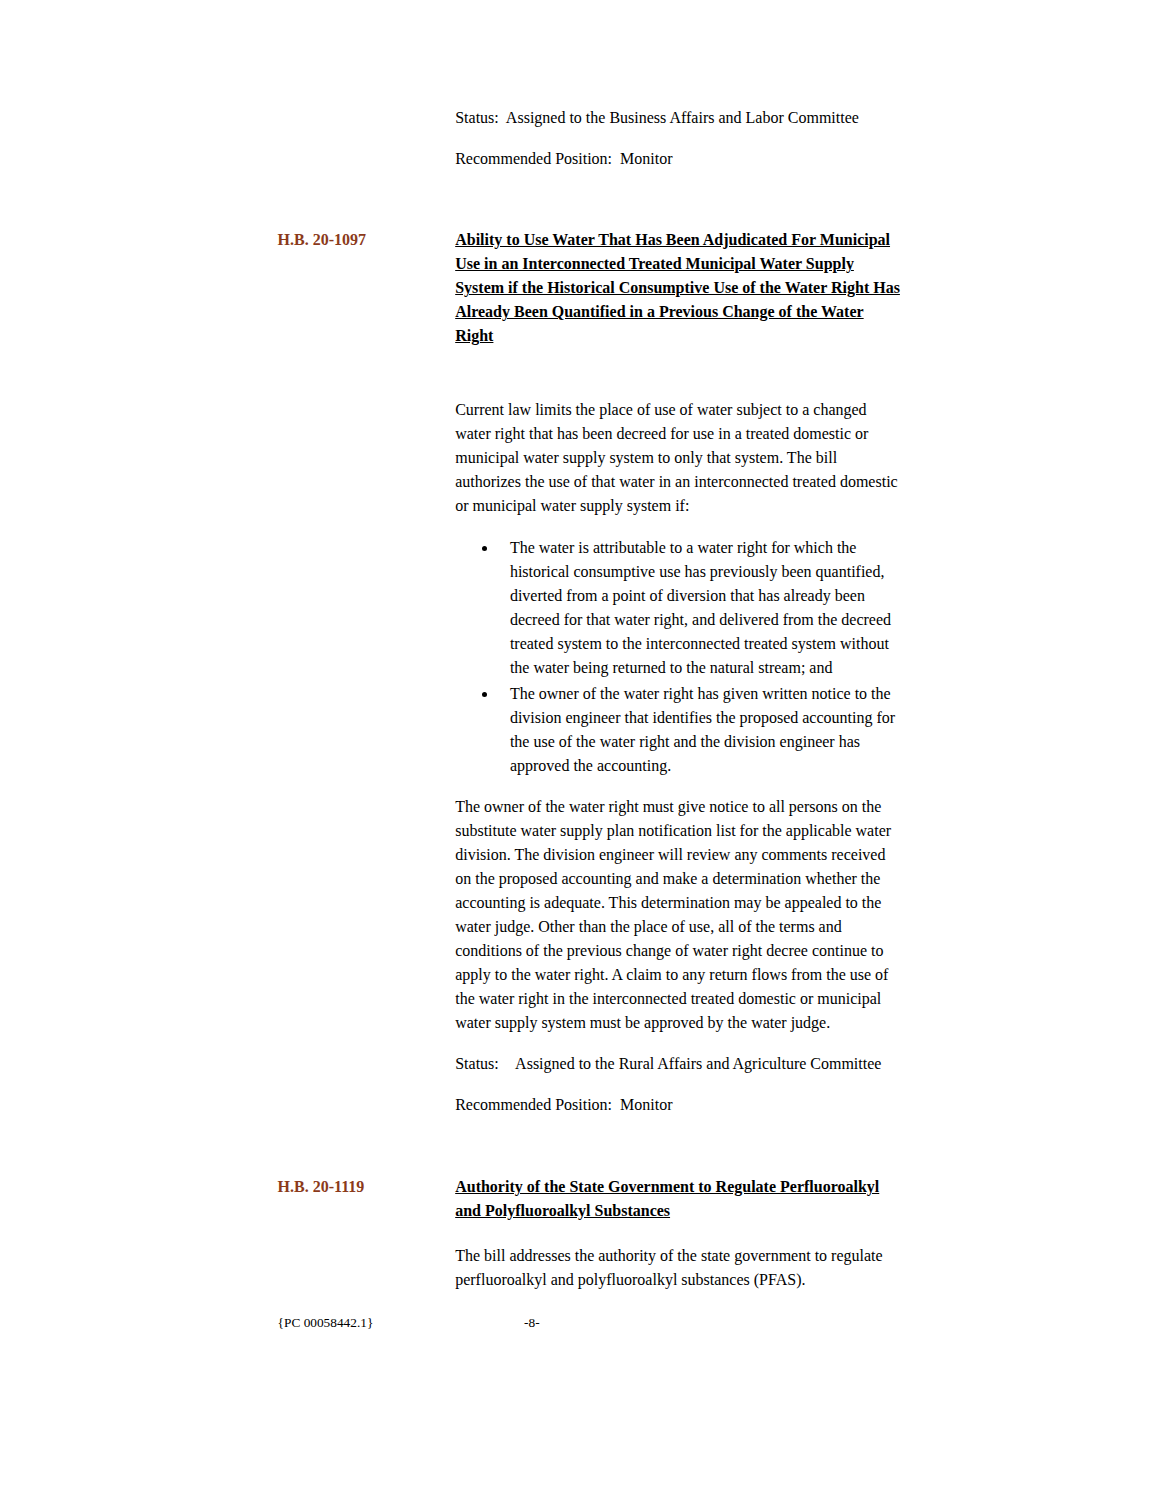Status: Assigned to the Business Affairs and Labor Committee
Recommended Position: Monitor
H.B. 20-1097
Ability to Use Water That Has Been Adjudicated For Municipal Use in an Interconnected Treated Municipal Water Supply System if the Historical Consumptive Use of the Water Right Has Already Been Quantified in a Previous Change of the Water Right
Current law limits the place of use of water subject to a changed water right that has been decreed for use in a treated domestic or municipal water supply system to only that system. The bill authorizes the use of that water in an interconnected treated domestic or municipal water supply system if:
The water is attributable to a water right for which the historical consumptive use has previously been quantified, diverted from a point of diversion that has already been decreed for that water right, and delivered from the decreed treated system to the interconnected treated system without the water being returned to the natural stream; and
The owner of the water right has given written notice to the division engineer that identifies the proposed accounting for the use of the water right and the division engineer has approved the accounting.
The owner of the water right must give notice to all persons on the substitute water supply plan notification list for the applicable water division. The division engineer will review any comments received on the proposed accounting and make a determination whether the accounting is adequate. This determination may be appealed to the water judge. Other than the place of use, all of the terms and conditions of the previous change of water right decree continue to apply to the water right. A claim to any return flows from the use of the water right in the interconnected treated domestic or municipal water supply system must be approved by the water judge.
Status: Assigned to the Rural Affairs and Agriculture Committee
Recommended Position: Monitor
H.B. 20-1119
Authority of the State Government to Regulate Perfluoroalkyl and Polyfluoroalkyl Substances
The bill addresses the authority of the state government to regulate perfluoroalkyl and polyfluoroalkyl substances (PFAS).
{PC 00058442.1}
-8-